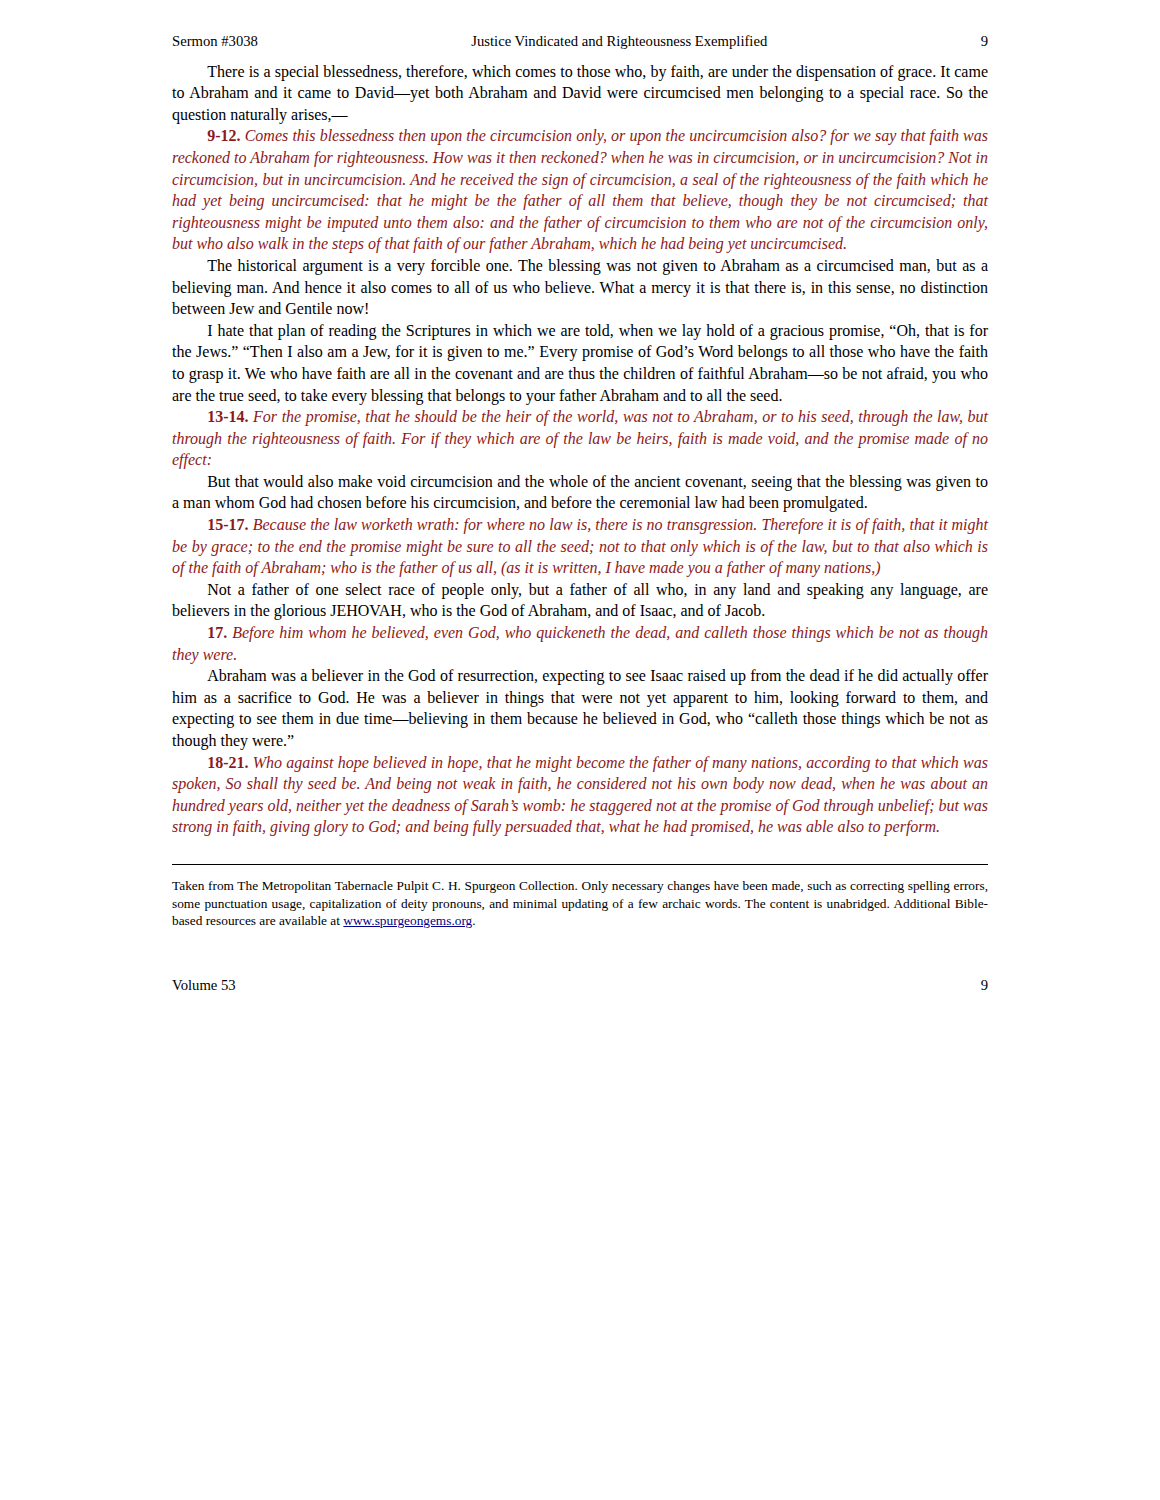Sermon #3038 Justice Vindicated and Righteousness Exemplified 9
There is a special blessedness, therefore, which comes to those who, by faith, are under the dispensation of grace. It came to Abraham and it came to David—yet both Abraham and David were circumcised men belonging to a special race. So the question naturally arises,—
9-12. Comes this blessedness then upon the circumcision only, or upon the uncircumcision also? for we say that faith was reckoned to Abraham for righteousness. How was it then reckoned? when he was in circumcision, or in uncircumcision? Not in circumcision, but in uncircumcision. And he received the sign of circumcision, a seal of the righteousness of the faith which he had yet being uncircumcised: that he might be the father of all them that believe, though they be not circumcised; that righteousness might be imputed unto them also: and the father of circumcision to them who are not of the circumcision only, but who also walk in the steps of that faith of our father Abraham, which he had being yet uncircumcised.
The historical argument is a very forcible one. The blessing was not given to Abraham as a circumcised man, but as a believing man. And hence it also comes to all of us who believe. What a mercy it is that there is, in this sense, no distinction between Jew and Gentile now!
I hate that plan of reading the Scriptures in which we are told, when we lay hold of a gracious promise, “Oh, that is for the Jews.” “Then I also am a Jew, for it is given to me.” Every promise of God’s Word belongs to all those who have the faith to grasp it. We who have faith are all in the covenant and are thus the children of faithful Abraham—so be not afraid, you who are the true seed, to take every blessing that belongs to your father Abraham and to all the seed.
13-14. For the promise, that he should be the heir of the world, was not to Abraham, or to his seed, through the law, but through the righteousness of faith. For if they which are of the law be heirs, faith is made void, and the promise made of no effect:
But that would also make void circumcision and the whole of the ancient covenant, seeing that the blessing was given to a man whom God had chosen before his circumcision, and before the ceremonial law had been promulgated.
15-17. Because the law worketh wrath: for where no law is, there is no transgression. Therefore it is of faith, that it might be by grace; to the end the promise might be sure to all the seed; not to that only which is of the law, but to that also which is of the faith of Abraham; who is the father of us all, (as it is written, I have made you a father of many nations,)
Not a father of one select race of people only, but a father of all who, in any land and speaking any language, are believers in the glorious JEHOVAH, who is the God of Abraham, and of Isaac, and of Jacob.
17. Before him whom he believed, even God, who quickeneth the dead, and calleth those things which be not as though they were.
Abraham was a believer in the God of resurrection, expecting to see Isaac raised up from the dead if he did actually offer him as a sacrifice to God. He was a believer in things that were not yet apparent to him, looking forward to them, and expecting to see them in due time—believing in them because he believed in God, who “calleth those things which be not as though they were.”
18-21. Who against hope believed in hope, that he might become the father of many nations, according to that which was spoken, So shall thy seed be. And being not weak in faith, he considered not his own body now dead, when he was about an hundred years old, neither yet the deadness of Sarah’s womb: he staggered not at the promise of God through unbelief; but was strong in faith, giving glory to God; and being fully persuaded that, what he had promised, he was able also to perform.
Taken from The Metropolitan Tabernacle Pulpit C. H. Spurgeon Collection. Only necessary changes have been made, such as correcting spelling errors, some punctuation usage, capitalization of deity pronouns, and minimal updating of a few archaic words. The content is unabridged. Additional Bible-based resources are available at www.spurgeongems.org.
Volume 53 9